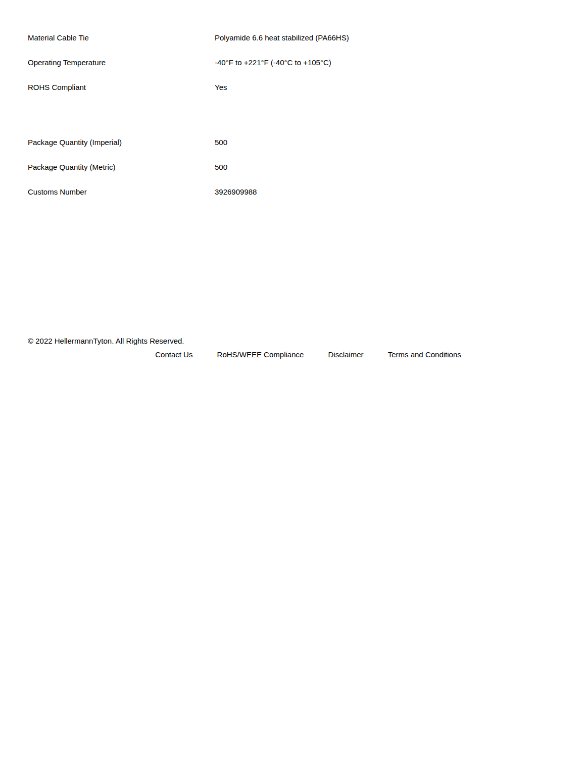| Material Cable Tie | Polyamide 6.6 heat stabilized (PA66HS) |
| Operating Temperature | -40°F to +221°F (-40°C to +105°C) |
| ROHS Compliant | Yes |
| Package Quantity (Imperial) | 500 |
| Package Quantity (Metric) | 500 |
| Customs Number | 3926909988 |
© 2022 HellermannTyton. All Rights Reserved.
Contact Us RoHS/WEEE Compliance Disclaimer Terms and Conditions